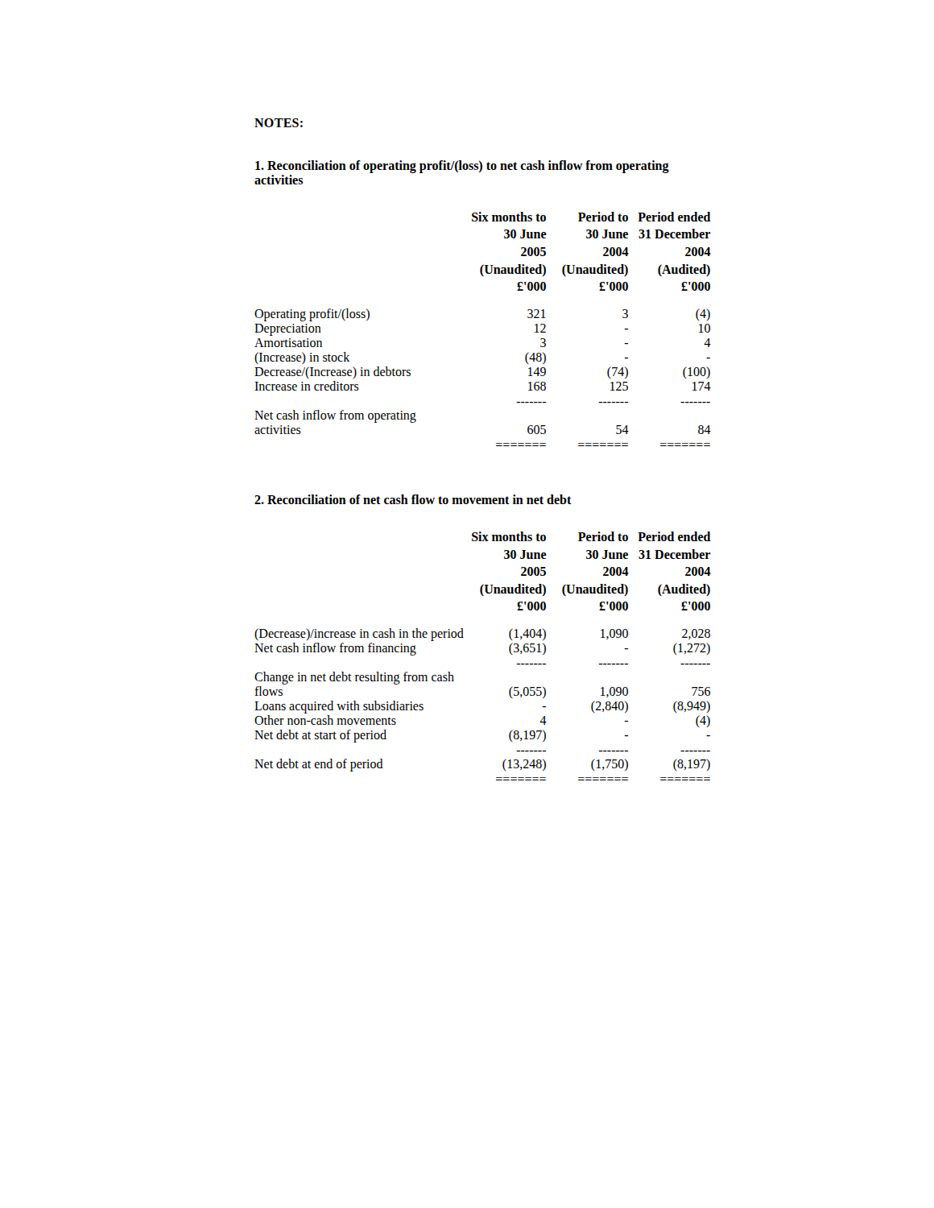NOTES:
1. Reconciliation of operating profit/(loss) to net cash inflow from operating activities
| | Six months to 30 June 2005 (Unaudited) £'000 | Period to 30 June 2004 (Unaudited) £'000 | Period ended 31 December 2004 (Audited) £'000 |
| --- | --- | --- | --- |
| Operating profit/(loss) | 321 | 3 | (4) |
| Depreciation | 12 | - | 10 |
| Amortisation | 3 | - | 4 |
| (Increase) in stock | (48) | - | - |
| Decrease/(Increase) in debtors | 149 | (74) | (100) |
| Increase in creditors | 168 | 125 | 174 |
| | ------- | ------- | ------- |
| Net cash inflow from operating activities | 605 | 54 | 84 |
| | ======= | ======= | ======= |
2. Reconciliation of net cash flow to movement in net debt
| | Six months to 30 June 2005 (Unaudited) £'000 | Period to 30 June 2004 (Unaudited) £'000 | Period ended 31 December 2004 (Audited) £'000 |
| --- | --- | --- | --- |
| (Decrease)/increase in cash in the period | (1,404) | 1,090 | 2,028 |
| Net cash inflow from financing | (3,651) | - | (1,272) |
| | ------- | ------- | ------- |
| Change in net debt resulting from cash flows | (5,055) | 1,090 | 756 |
| Loans acquired with subsidiaries | - | (2,840) | (8,949) |
| Other non-cash movements | 4 | - | (4) |
| Net debt at start of period | (8,197) | - | - |
| | ------- | ------- | ------- |
| Net debt at end of period | (13,248) | (1,750) | (8,197) |
| | ======= | ======= | ======= |